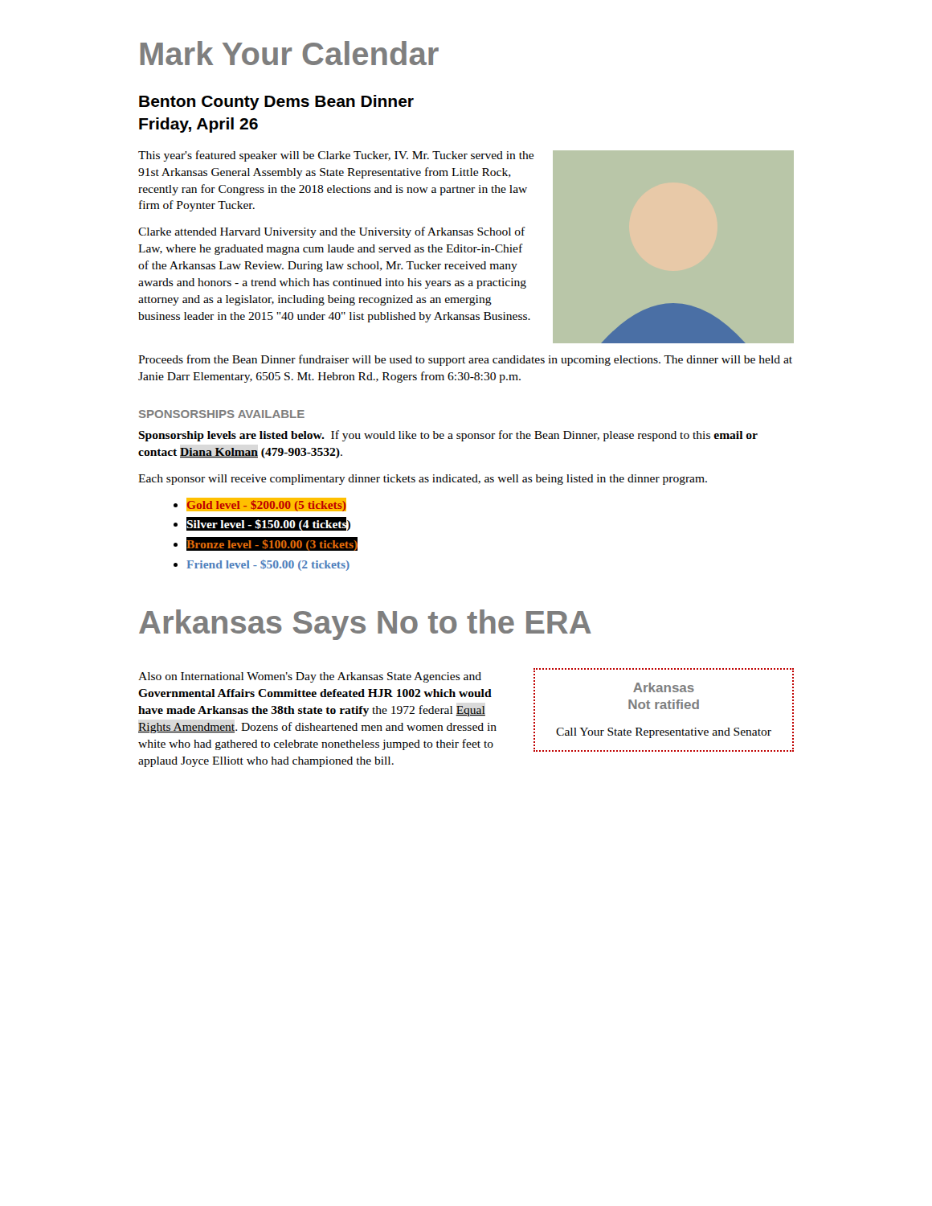Mark Your Calendar
Benton County Dems Bean Dinner
Friday, April 26
This year's featured speaker will be Clarke Tucker, IV. Mr. Tucker served in the 91st Arkansas General Assembly as State Representative from Little Rock, recently ran for Congress in the 2018 elections and is now a partner in the law firm of Poynter Tucker.
Clarke attended Harvard University and the University of Arkansas School of Law, where he graduated magna cum laude and served as the Editor-in-Chief of the Arkansas Law Review. During law school, Mr. Tucker received many awards and honors - a trend which has continued into his years as a practicing attorney and as a legislator, including being recognized as an emerging business leader in the 2015 "40 under 40" list published by Arkansas Business.
Proceeds from the Bean Dinner fundraiser will be used to support area candidates in upcoming elections. The dinner will be held at Janie Darr Elementary, 6505 S. Mt. Hebron Rd., Rogers from 6:30-8:30 p.m.
SPONSORSHIPS AVAILABLE
Sponsorship levels are listed below. If you would like to be a sponsor for the Bean Dinner, please respond to this email or contact Diana Kolman (479-903-3532).
Each sponsor will receive complimentary dinner tickets as indicated, as well as being listed in the dinner program.
Gold level - $200.00 (5 tickets)
Silver level - $150.00 (4 tickets)
Bronze level - $100.00 (3 tickets)
Friend level - $50.00 (2 tickets)
Arkansas Says No to the ERA
Arkansas
Not ratified
Call Your State Representative and Senator
Also on International Women's Day the Arkansas State Agencies and Governmental Affairs Committee defeated HJR 1002 which would have made Arkansas the 38th state to ratify the 1972 federal Equal Rights Amendment. Dozens of disheartened men and women dressed in white who had gathered to celebrate nonetheless jumped to their feet to applaud Joyce Elliott who had championed the bill.